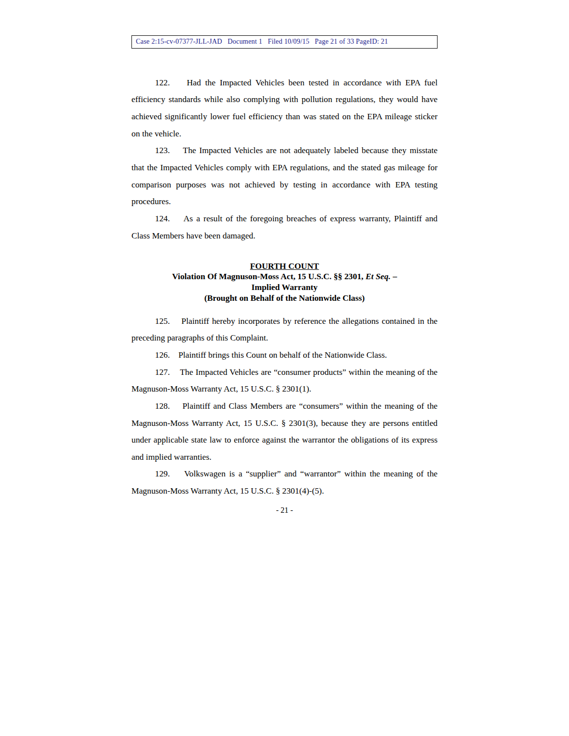Case 2:15-cv-07377-JLL-JAD Document 1 Filed 10/09/15 Page 21 of 33 PageID: 21
122. Had the Impacted Vehicles been tested in accordance with EPA fuel efficiency standards while also complying with pollution regulations, they would have achieved significantly lower fuel efficiency than was stated on the EPA mileage sticker on the vehicle.
123. The Impacted Vehicles are not adequately labeled because they misstate that the Impacted Vehicles comply with EPA regulations, and the stated gas mileage for comparison purposes was not achieved by testing in accordance with EPA testing procedures.
124. As a result of the foregoing breaches of express warranty, Plaintiff and Class Members have been damaged.
FOURTH COUNT
Violation Of Magnuson-Moss Act, 15 U.S.C. §§ 2301, Et Seq. –
Implied Warranty
(Brought on Behalf of the Nationwide Class)
125. Plaintiff hereby incorporates by reference the allegations contained in the preceding paragraphs of this Complaint.
126. Plaintiff brings this Count on behalf of the Nationwide Class.
127. The Impacted Vehicles are “consumer products” within the meaning of the Magnuson-Moss Warranty Act, 15 U.S.C. § 2301(1).
128. Plaintiff and Class Members are “consumers” within the meaning of the Magnuson-Moss Warranty Act, 15 U.S.C. § 2301(3), because they are persons entitled under applicable state law to enforce against the warrantor the obligations of its express and implied warranties.
129. Volkswagen is a “supplier” and “warrantor” within the meaning of the Magnuson-Moss Warranty Act, 15 U.S.C. § 2301(4)-(5).
- 21 -